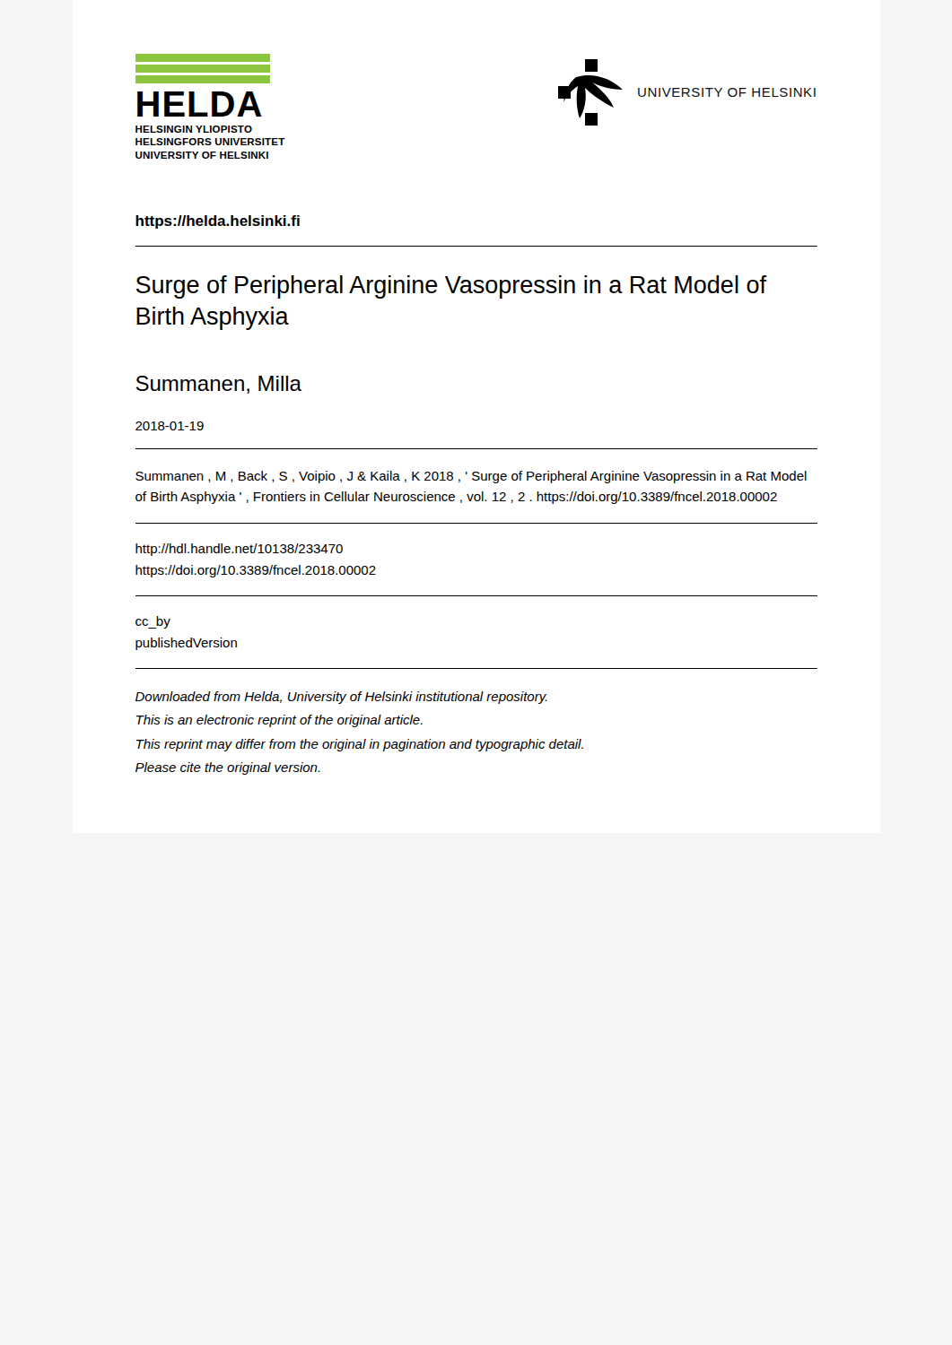HELDA
Helsingin yliopisto
Helsingfors universitet
University of Helsinki
University of Helsinki
https://helda.helsinki.fi
Surge of Peripheral Arginine Vasopressin in a Rat Model of
Birth Asphyxia
Summanen, Milla
2018-01-19
Summanen , M , Back , S , Voipio , J & Kaila , K 2018 , ' Surge of Peripheral Arginine Vasopressin in a Rat Model of Birth Asphyxia ' , Frontiers in Cellular Neuroscience , vol. 12 , 2 . https://doi.org/10.3389/fncel.2018.00002
http://hdl.handle.net/10138/233470
https://doi.org/10.3389/fncel.2018.00002
cc_by
publishedVersion
Downloaded from Helda, University of Helsinki institutional repository.
This is an electronic reprint of the original article.
This reprint may differ from the original in pagination and typographic detail.
Please cite the original version.